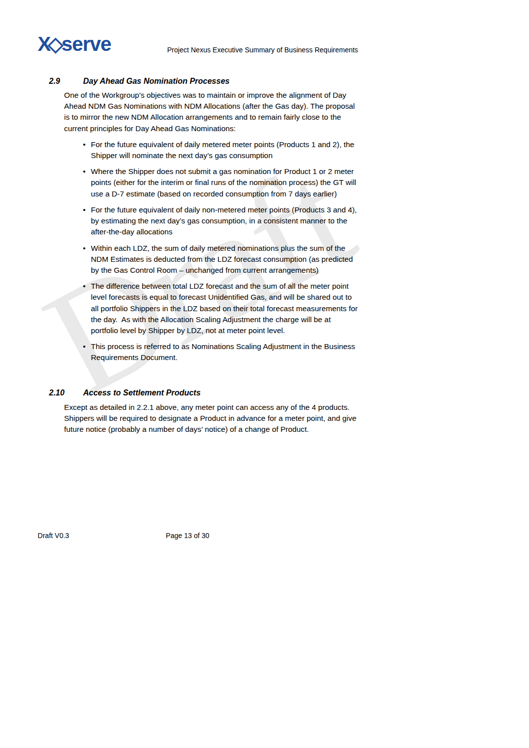Draft
X◇serve
Project Nexus Executive Summary of Business Requirements
2.9
Day Ahead Gas Nomination Processes
One of the Workgroup’s objectives was to maintain or improve the alignment of Day Ahead NDM Gas Nominations with NDM Allocations (after the Gas day). The proposal is to mirror the new NDM Allocation arrangements and to remain fairly close to the current principles for Day Ahead Gas Nominations:
For the future equivalent of daily metered meter points (Products 1 and 2), the Shipper will nominate the next day’s gas consumption
Where the Shipper does not submit a gas nomination for Product 1 or 2 meter points (either for the interim or final runs of the nomination process) the GT will use a D-7 estimate (based on recorded consumption from 7 days earlier)
For the future equivalent of daily non-metered meter points (Products 3 and 4), by estimating the next day’s gas consumption, in a consistent manner to the after-the-day allocations
Within each LDZ, the sum of daily metered nominations plus the sum of the NDM Estimates is deducted from the LDZ forecast consumption (as predicted by the Gas Control Room – unchanged from current arrangements)
The difference between total LDZ forecast and the sum of all the meter point level forecasts is equal to forecast Unidentified Gas, and will be shared out to all portfolio Shippers in the LDZ based on their total forecast measurements for the day. As with the Allocation Scaling Adjustment the charge will be at portfolio level by Shipper by LDZ, not at meter point level.
This process is referred to as Nominations Scaling Adjustment in the Business Requirements Document.
2.10
Access to Settlement Products
Except as detailed in 2.2.1 above, any meter point can access any of the 4 products. Shippers will be required to designate a Product in advance for a meter point, and give future notice (probably a number of days’ notice) of a change of Product.
Draft V0.3
Page 13 of 30